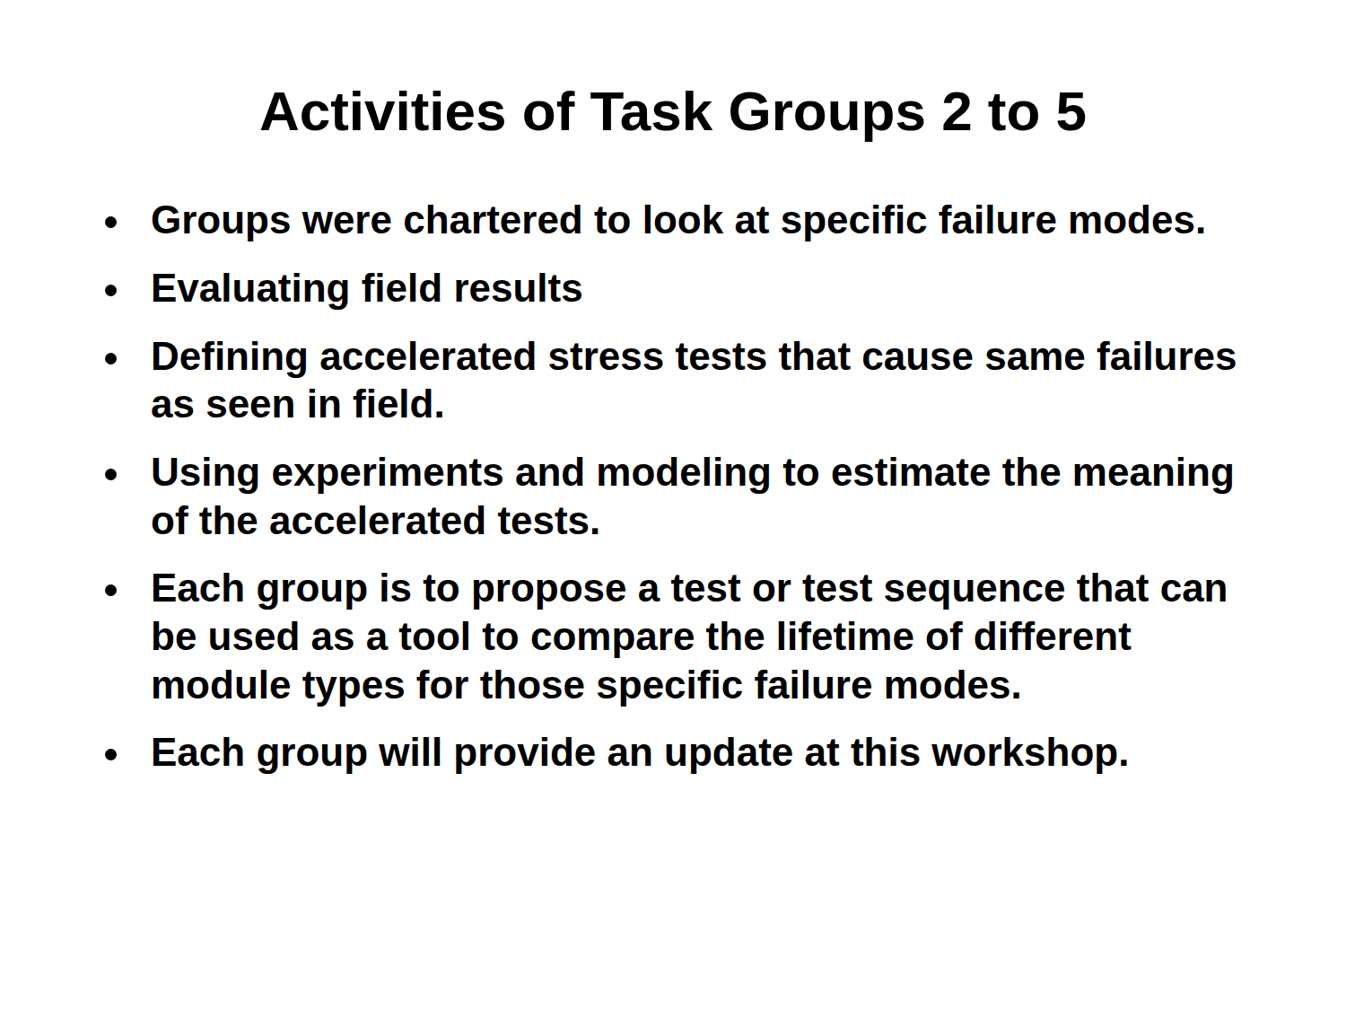Activities of Task Groups 2 to 5
Groups were chartered to look at specific failure modes.
Evaluating field results
Defining accelerated stress tests that cause same failures as seen in field.
Using experiments and modeling to estimate the meaning of the accelerated tests.
Each group is to propose a test or test sequence that can be used as a tool to compare the lifetime of different module types for those specific failure modes.
Each group will provide an update at this workshop.